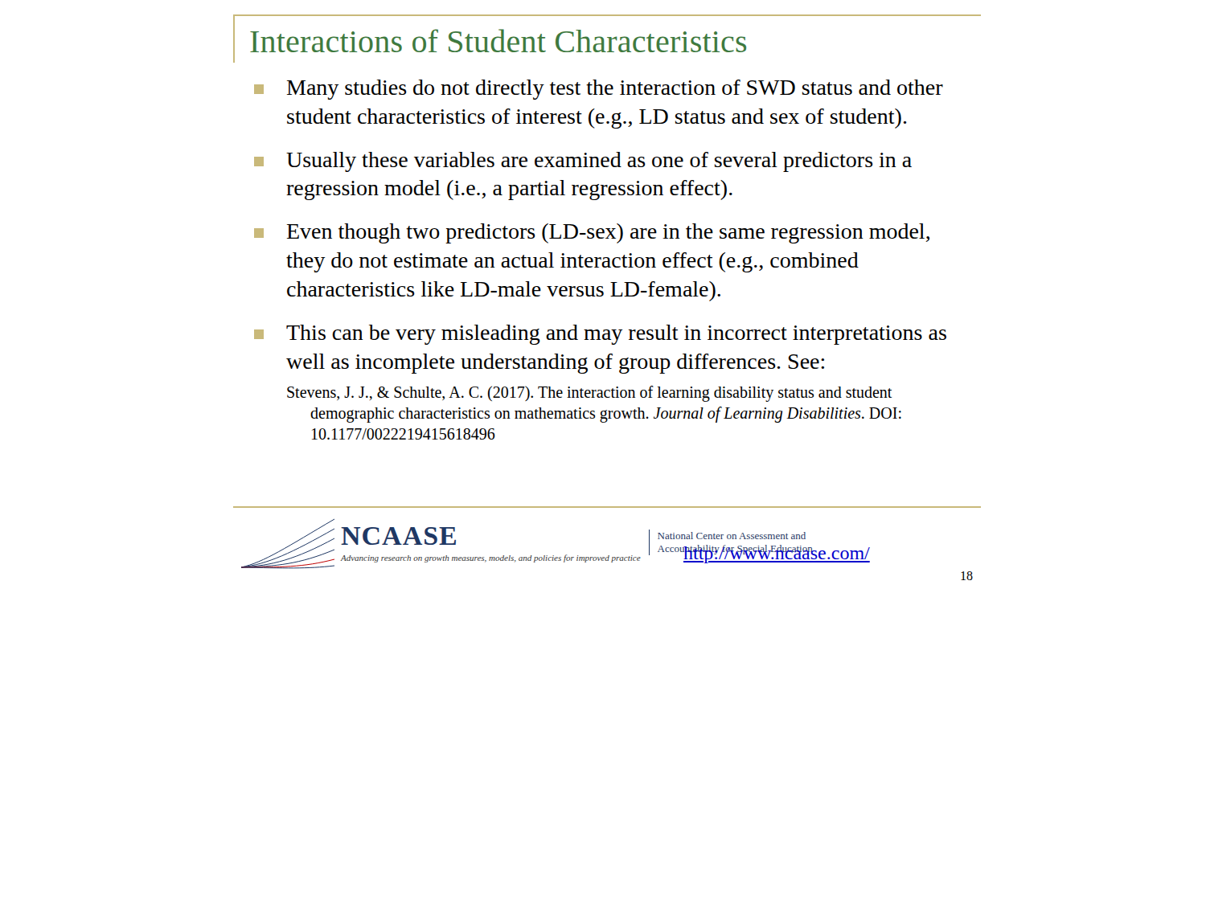Interactions of Student Characteristics
Many studies do not directly test the interaction of SWD status and other student characteristics of interest (e.g., LD status and sex of student).
Usually these variables are examined as one of several predictors in a regression model (i.e., a partial regression effect).
Even though two predictors (LD-sex) are in the same regression model, they do not estimate an actual interaction effect (e.g., combined characteristics like LD-male versus LD-female).
This can be very misleading and may result in incorrect interpretations as well as incomplete understanding of group differences. See:
Stevens, J. J., & Schulte, A. C. (2017). The interaction of learning disability status and student demographic characteristics on mathematics growth. Journal of Learning Disabilities. DOI: 10.1177/0022219415618496
NCAASE
Advancing research on growth measures, models, and policies for improved practice
National Center on Assessment and
Accountability for Special Education
http://www.ncaase.com/
18